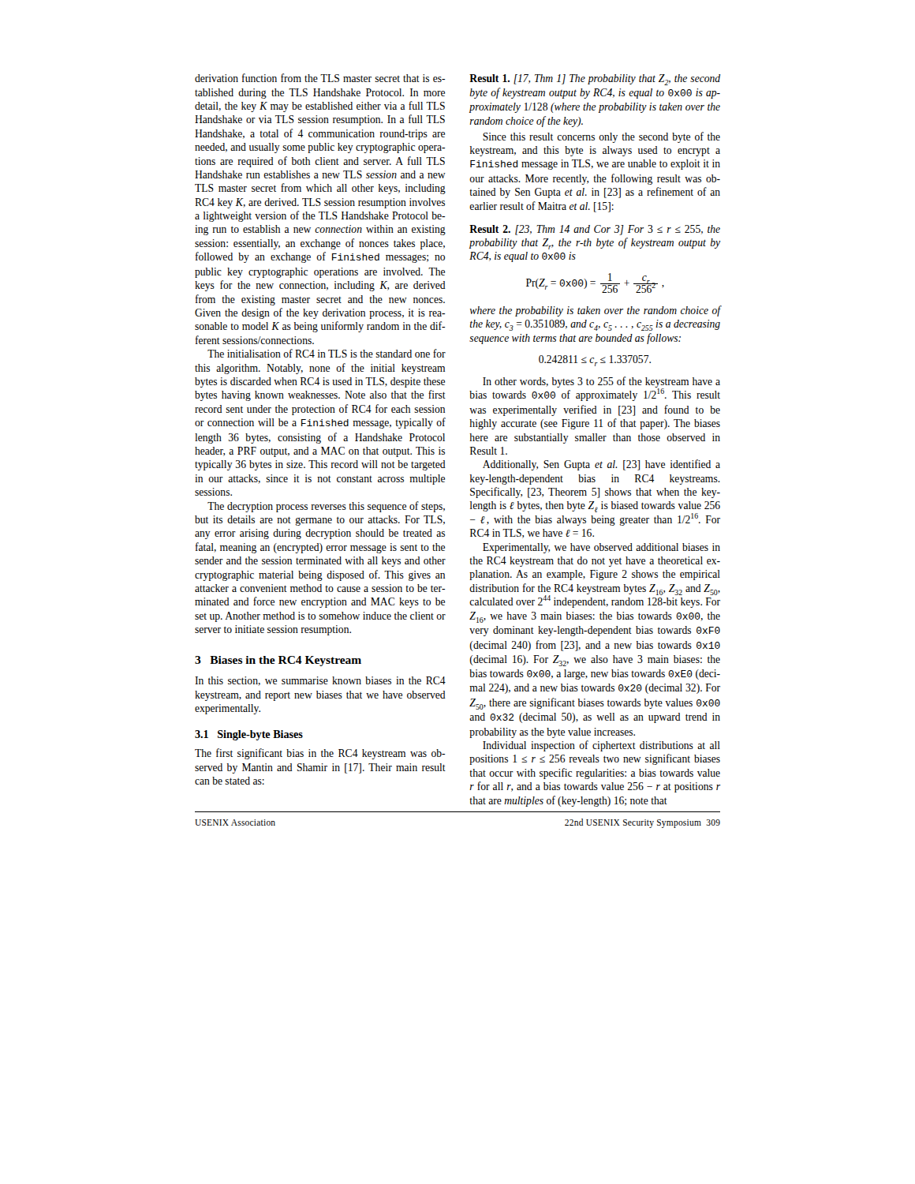derivation function from the TLS master secret that is established during the TLS Handshake Protocol. In more detail, the key K may be established either via a full TLS Handshake or via TLS session resumption. In a full TLS Handshake, a total of 4 communication round-trips are needed, and usually some public key cryptographic operations are required of both client and server. A full TLS Handshake run establishes a new TLS session and a new TLS master secret from which all other keys, including RC4 key K, are derived. TLS session resumption involves a lightweight version of the TLS Handshake Protocol being run to establish a new connection within an existing session: essentially, an exchange of nonces takes place, followed by an exchange of Finished messages; no public key cryptographic operations are involved. The keys for the new connection, including K, are derived from the existing master secret and the new nonces. Given the design of the key derivation process, it is reasonable to model K as being uniformly random in the different sessions/connections.
The initialisation of RC4 in TLS is the standard one for this algorithm. Notably, none of the initial keystream bytes is discarded when RC4 is used in TLS, despite these bytes having known weaknesses. Note also that the first record sent under the protection of RC4 for each session or connection will be a Finished message, typically of length 36 bytes, consisting of a Handshake Protocol header, a PRF output, and a MAC on that output. This is typically 36 bytes in size. This record will not be targeted in our attacks, since it is not constant across multiple sessions.
The decryption process reverses this sequence of steps, but its details are not germane to our attacks. For TLS, any error arising during decryption should be treated as fatal, meaning an (encrypted) error message is sent to the sender and the session terminated with all keys and other cryptographic material being disposed of. This gives an attacker a convenient method to cause a session to be terminated and force new encryption and MAC keys to be set up. Another method is to somehow induce the client or server to initiate session resumption.
3 Biases in the RC4 Keystream
In this section, we summarise known biases in the RC4 keystream, and report new biases that we have observed experimentally.
3.1 Single-byte Biases
The first significant bias in the RC4 keystream was observed by Mantin and Shamir in [17]. Their main result can be stated as:
Result 1. [17, Thm 1] The probability that Z2, the second byte of keystream output by RC4, is equal to 0x00 is approximately 1/128 (where the probability is taken over the random choice of the key).
Since this result concerns only the second byte of the keystream, and this byte is always used to encrypt a Finished message in TLS, we are unable to exploit it in our attacks. More recently, the following result was obtained by Sen Gupta et al. in [23] as a refinement of an earlier result of Maitra et al. [15]:
Result 2. [23, Thm 14 and Cor 3] For 3 ≤ r ≤ 255, the probability that Zr, the r-th byte of keystream output by RC4, is equal to 0x00 is
Pr(Zr = 0x00) = 1256 + cr 2562 ,
where the probability is taken over the random choice of the key, c3 = 0.351089, and c4, c5 . . . , c255 is a decreasing sequence with terms that are bounded as follows:
0.242811 ≤ cr ≤ 1.337057.
In other words, bytes 3 to 255 of the keystream have a bias towards 0x00 of approximately 1/216. This result was experimentally verified in [23] and found to be highly accurate (see Figure 11 of that paper). The biases here are substantially smaller than those observed in Result 1.
Additionally, Sen Gupta et al. [23] have identified a key-length-dependent bias in RC4 keystreams. Specifically, [23, Theorem 5] shows that when the key-length is ℓ bytes, then byte Zℓ is biased towards value 256 − ℓ, with the bias always being greater than 1/216. For RC4 in TLS, we have ℓ = 16.
Experimentally, we have observed additional biases in the RC4 keystream that do not yet have a theoretical explanation. As an example, Figure 2 shows the empirical distribution for the RC4 keystream bytes Z16, Z32 and Z50, calculated over 244 independent, random 128-bit keys. For Z16, we have 3 main biases: the bias towards 0x00, the very dominant key-length-dependent bias towards 0xF0 (decimal 240) from [23], and a new bias towards 0x10 (decimal 16). For Z32, we also have 3 main biases: the bias towards 0x00, a large, new bias towards 0xE0 (decimal 224), and a new bias towards 0x20 (decimal 32). For Z50, there are significant biases towards byte values 0x00 and 0x32 (decimal 50), as well as an upward trend in probability as the byte value increases.
Individual inspection of ciphertext distributions at all positions 1 ≤ r ≤ 256 reveals two new significant biases that occur with specific regularities: a bias towards value r for all r, and a bias towards value 256 − r at positions r that are multiples of (key-length) 16; note that
USENIX Association
22nd USENIX Security Symposium 309